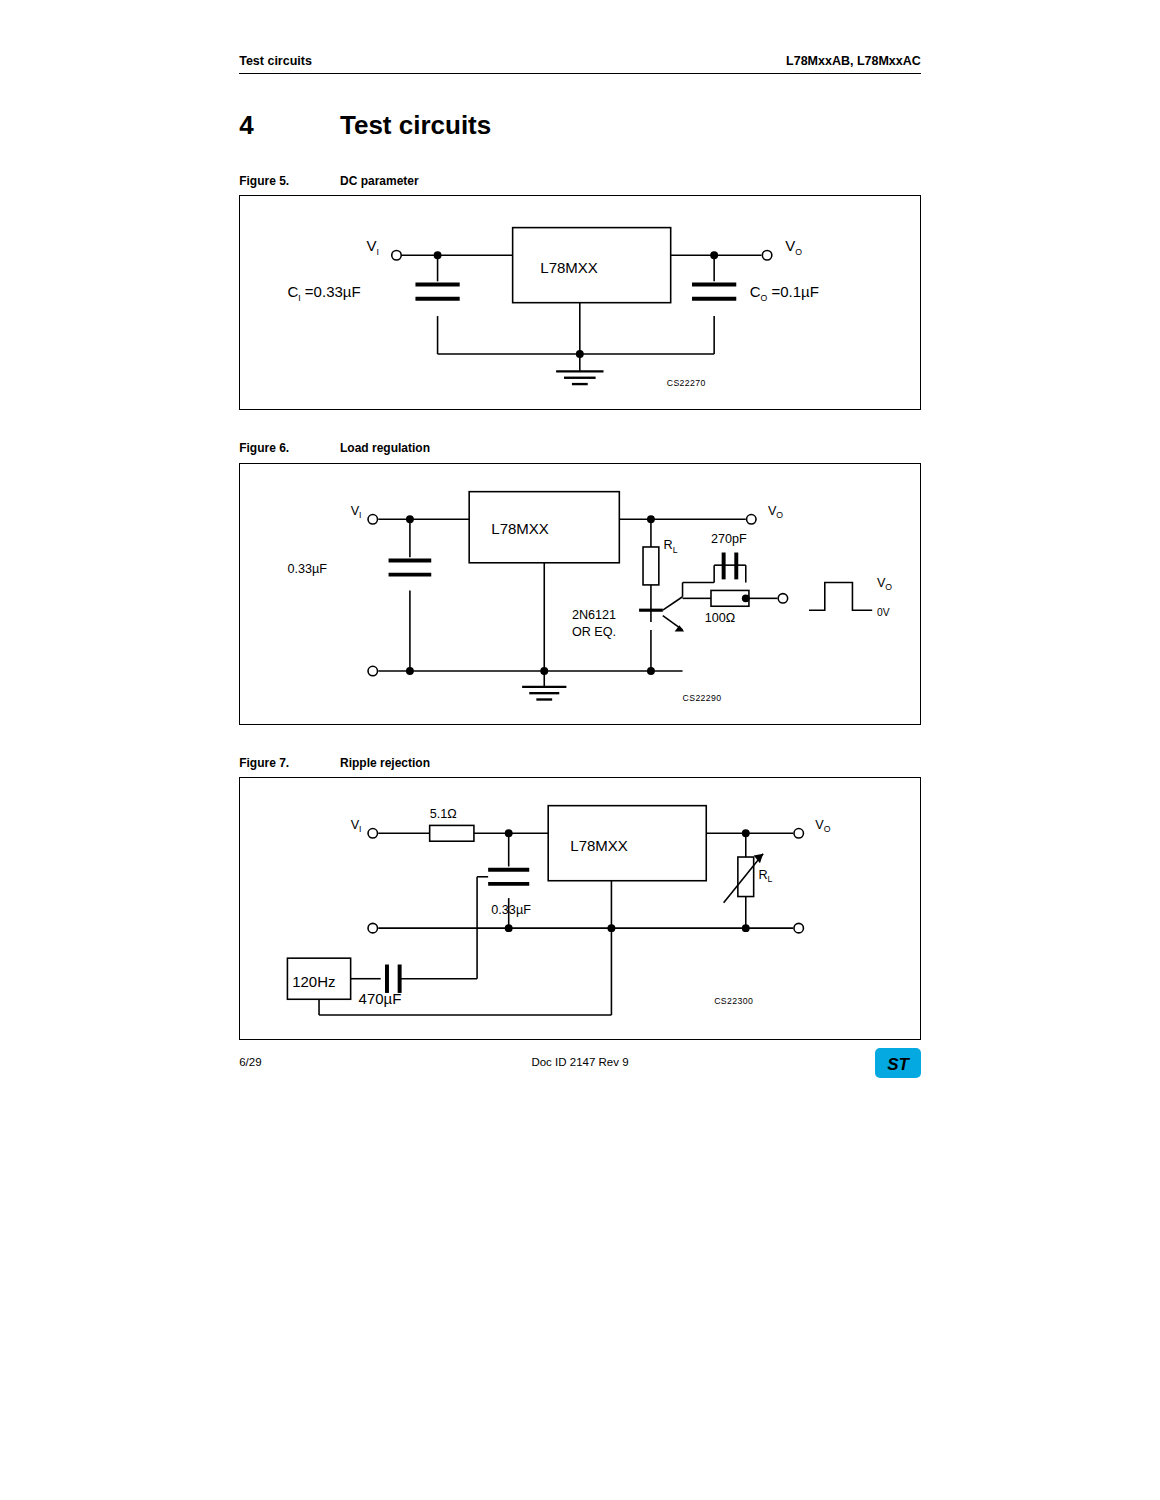Test circuits
L78MxxAB, L78MxxAC
4 Test circuits
Figure 5. DC parameter
VI VO L78MXX CI =0.33µF CO =0.1µF CS22270
Figure 6. Load regulation
VI VO L78MXX 0.33µF RL 270pF 100Ω 2N6121 OR EQ. VO 0V CS22290
Figure 7. Ripple rejection
VI VO L78MXX 5.1Ω 0.33µF RL 120Hz 470µF CS22300
6/29
Doc ID 2147 Rev 9
ST